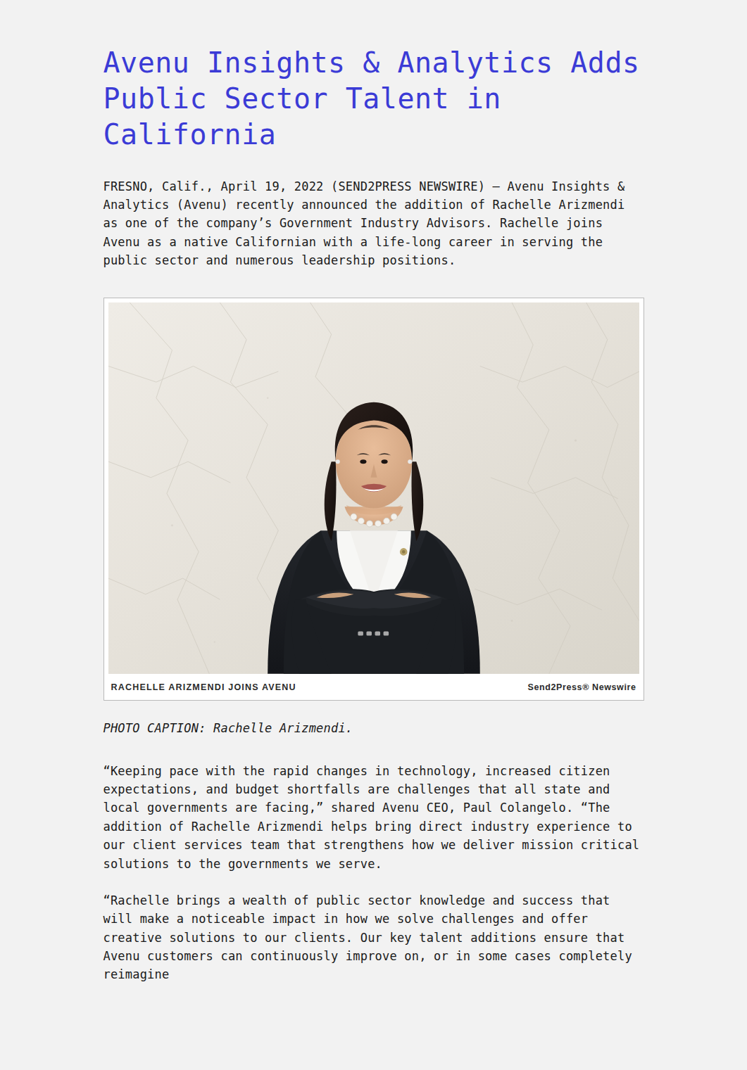Avenu Insights & Analytics Adds Public Sector Talent in California
FRESNO, Calif., April 19, 2022 (SEND2PRESS NEWSWIRE) — Avenu Insights & Analytics (Avenu) recently announced the addition of Rachelle Arizmendi as one of the company’s Government Industry Advisors. Rachelle joins Avenu as a native Californian with a life-long career in serving the public sector and numerous leadership positions.
RACHELLE ARIZMENDI JOINS AVENU Send2Press® Newswire
PHOTO CAPTION: Rachelle Arizmendi.
“Keeping pace with the rapid changes in technology, increased citizen expectations, and budget shortfalls are challenges that all state and local governments are facing,” shared Avenu CEO, Paul Colangelo. “The addition of Rachelle Arizmendi helps bring direct industry experience to our client services team that strengthens how we deliver mission critical solutions to the governments we serve.
“Rachelle brings a wealth of public sector knowledge and success that will make a noticeable impact in how we solve challenges and offer creative solutions to our clients. Our key talent additions ensure that Avenu customers can continuously improve on, or in some cases completely reimagine